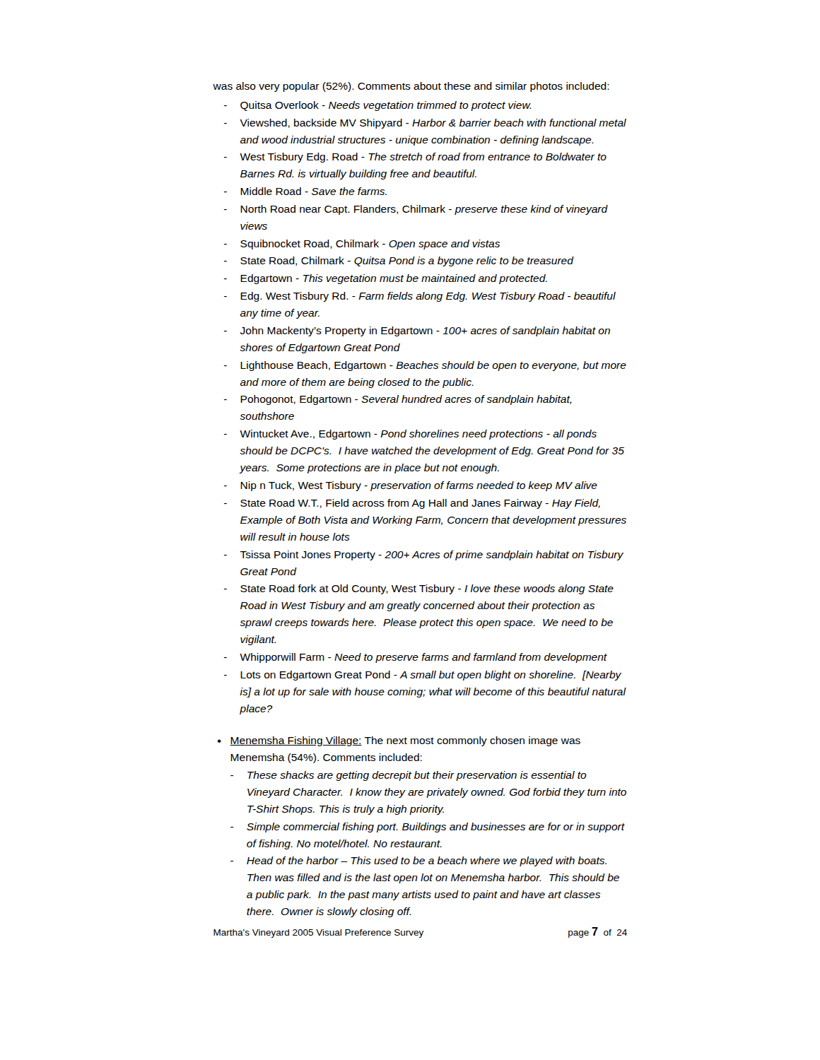was also very popular (52%). Comments about these and similar photos included:
Quitsa Overlook - Needs vegetation trimmed to protect view.
Viewshed, backside MV Shipyard - Harbor & barrier beach with functional metal and wood industrial structures - unique combination - defining landscape.
West Tisbury Edg. Road - The stretch of road from entrance to Boldwater to Barnes Rd. is virtually building free and beautiful.
Middle Road - Save the farms.
North Road near Capt. Flanders, Chilmark - preserve these kind of vineyard views
Squibnocket Road, Chilmark - Open space and vistas
State Road, Chilmark - Quitsa Pond is a bygone relic to be treasured
Edgartown - This vegetation must be maintained and protected.
Edg. West Tisbury Rd. - Farm fields along Edg. West Tisbury Road - beautiful any time of year.
John Mackenty’s Property in Edgartown - 100+ acres of sandplain habitat on shores of Edgartown Great Pond
Lighthouse Beach, Edgartown - Beaches should be open to everyone, but more and more of them are being closed to the public.
Pohogonot, Edgartown - Several hundred acres of sandplain habitat, southshore
Wintucket Ave., Edgartown - Pond shorelines need protections - all ponds should be DCPC's. I have watched the development of Edg. Great Pond for 35 years. Some protections are in place but not enough.
Nip n Tuck, West Tisbury - preservation of farms needed to keep MV alive
State Road W.T., Field across from Ag Hall and Janes Fairway - Hay Field, Example of Both Vista and Working Farm, Concern that development pressures will result in house lots
Tsissa Point Jones Property - 200+ Acres of prime sandplain habitat on Tisbury Great Pond
State Road fork at Old County, West Tisbury - I love these woods along State Road in West Tisbury and am greatly concerned about their protection as sprawl creeps towards here. Please protect this open space. We need to be vigilant.
Whipporwill Farm - Need to preserve farms and farmland from development
Lots on Edgartown Great Pond - A small but open blight on shoreline. [Nearby is] a lot up for sale with house coming; what will become of this beautiful natural place?
Menemsha Fishing Village: The next most commonly chosen image was Menemsha (54%). Comments included:
These shacks are getting decrepit but their preservation is essential to Vineyard Character. I know they are privately owned. God forbid they turn into T-Shirt Shops. This is truly a high priority.
Simple commercial fishing port. Buildings and businesses are for or in support of fishing. No motel/hotel. No restaurant.
Head of the harbor – This used to be a beach where we played with boats. Then was filled and is the last open lot on Menemsha harbor. This should be a public park. In the past many artists used to paint and have art classes there. Owner is slowly closing off.
Martha's Vineyard 2005 Visual Preference Survey page 7 of 24